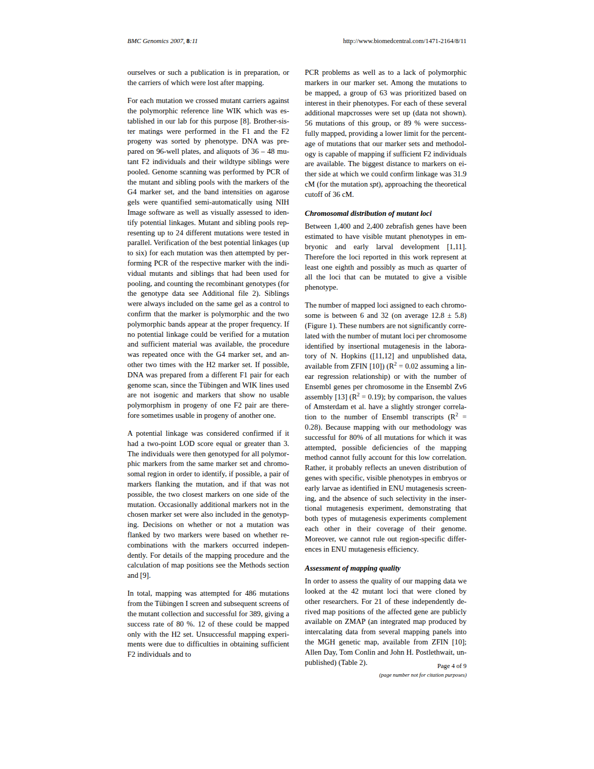BMC Genomics 2007, 8:11
http://www.biomedcentral.com/1471-2164/8/11
ourselves or such a publication is in preparation, or the carriers of which were lost after mapping.
For each mutation we crossed mutant carriers against the polymorphic reference line WIK which was established in our lab for this purpose [8]. Brother-sister matings were performed in the F1 and the F2 progeny was sorted by phenotype. DNA was prepared on 96-well plates, and aliquots of 36 – 48 mutant F2 individuals and their wildtype siblings were pooled. Genome scanning was performed by PCR of the mutant and sibling pools with the markers of the G4 marker set, and the band intensities on agarose gels were quantified semi-automatically using NIH Image software as well as visually assessed to identify potential linkages. Mutant and sibling pools representing up to 24 different mutations were tested in parallel. Verification of the best potential linkages (up to six) for each mutation was then attempted by performing PCR of the respective marker with the individual mutants and siblings that had been used for pooling, and counting the recombinant genotypes (for the genotype data see Additional file 2). Siblings were always included on the same gel as a control to confirm that the marker is polymorphic and the two polymorphic bands appear at the proper frequency. If no potential linkage could be verified for a mutation and sufficient material was available, the procedure was repeated once with the G4 marker set, and another two times with the H2 marker set. If possible, DNA was prepared from a different F1 pair for each genome scan, since the Tübingen and WIK lines used are not isogenic and markers that show no usable polymorphism in progeny of one F2 pair are therefore sometimes usable in progeny of another one.
A potential linkage was considered confirmed if it had a two-point LOD score equal or greater than 3. The individuals were then genotyped for all polymorphic markers from the same marker set and chromosomal region in order to identify, if possible, a pair of markers flanking the mutation, and if that was not possible, the two closest markers on one side of the mutation. Occasionally additional markers not in the chosen marker set were also included in the genotyping. Decisions on whether or not a mutation was flanked by two markers were based on whether recombinations with the markers occurred independently. For details of the mapping procedure and the calculation of map positions see the Methods section and [9].
In total, mapping was attempted for 486 mutations from the Tübingen I screen and subsequent screens of the mutant collection and successful for 389, giving a success rate of 80 %. 12 of these could be mapped only with the H2 set. Unsuccessful mapping experiments were due to difficulties in obtaining sufficient F2 individuals and to
PCR problems as well as to a lack of polymorphic markers in our marker set. Among the mutations to be mapped, a group of 63 was prioritized based on interest in their phenotypes. For each of these several additional mapcrosses were set up (data not shown). 56 mutations of this group, or 89 % were successfully mapped, providing a lower limit for the percentage of mutations that our marker sets and methodology is capable of mapping if sufficient F2 individuals are available. The biggest distance to markers on either side at which we could confirm linkage was 31.9 cM (for the mutation spt), approaching the theoretical cutoff of 36 cM.
Chromosomal distribution of mutant loci
Between 1,400 and 2,400 zebrafish genes have been estimated to have visible mutant phenotypes in embryonic and early larval development [1,11]. Therefore the loci reported in this work represent at least one eighth and possibly as much as quarter of all the loci that can be mutated to give a visible phenotype.
The number of mapped loci assigned to each chromosome is between 6 and 32 (on average 12.8 ± 5.8) (Figure 1). These numbers are not significantly correlated with the number of mutant loci per chromosome identified by insertional mutagenesis in the laboratory of N. Hopkins ([11,12] and unpublished data, available from ZFIN [10]) (R2 = 0.02 assuming a linear regression relationship) or with the number of Ensembl genes per chromosome in the Ensembl Zv6 assembly [13] (R2 = 0.19); by comparison, the values of Amsterdam et al. have a slightly stronger correlation to the number of Ensembl transcripts (R2 = 0.28). Because mapping with our methodology was successful for 80% of all mutations for which it was attempted, possible deficiencies of the mapping method cannot fully account for this low correlation. Rather, it probably reflects an uneven distribution of genes with specific, visible phenotypes in embryos or early larvae as identified in ENU mutagenesis screening, and the absence of such selectivity in the insertional mutagenesis experiment, demonstrating that both types of mutagenesis experiments complement each other in their coverage of their genome. Moreover, we cannot rule out region-specific differences in ENU mutagenesis efficiency.
Assessment of mapping quality
In order to assess the quality of our mapping data we looked at the 42 mutant loci that were cloned by other researchers. For 21 of these independently derived map positions of the affected gene are publicly available on ZMAP (an integrated map produced by intercalating data from several mapping panels into the MGH genetic map, available from ZFIN [10]; Allen Day, Tom Conlin and John H. Postlethwait, unpublished) (Table 2).
Page 4 of 9
(page number not for citation purposes)